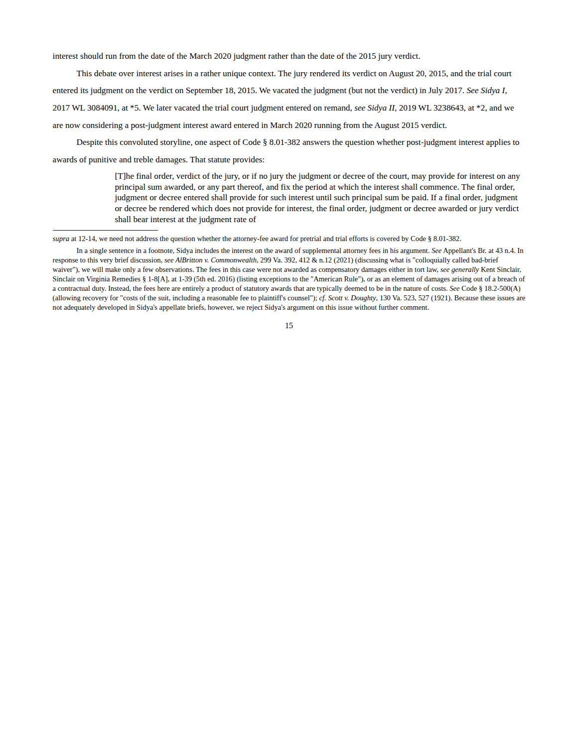interest should run from the date of the March 2020 judgment rather than the date of the 2015 jury verdict.
This debate over interest arises in a rather unique context. The jury rendered its verdict on August 20, 2015, and the trial court entered its judgment on the verdict on September 18, 2015. We vacated the judgment (but not the verdict) in July 2017. See Sidya I, 2017 WL 3084091, at *5. We later vacated the trial court judgment entered on remand, see Sidya II, 2019 WL 3238643, at *2, and we are now considering a post-judgment interest award entered in March 2020 running from the August 2015 verdict.
Despite this convoluted storyline, one aspect of Code § 8.01-382 answers the question whether post-judgment interest applies to awards of punitive and treble damages. That statute provides:
[T]he final order, verdict of the jury, or if no jury the judgment or decree of the court, may provide for interest on any principal sum awarded, or any part thereof, and fix the period at which the interest shall commence. The final order, judgment or decree entered shall provide for such interest until such principal sum be paid. If a final order, judgment or decree be rendered which does not provide for interest, the final order, judgment or decree awarded or jury verdict shall bear interest at the judgment rate of
supra at 12-14, we need not address the question whether the attorney-fee award for pretrial and trial efforts is covered by Code § 8.01-382.
In a single sentence in a footnote, Sidya includes the interest on the award of supplemental attorney fees in his argument. See Appellant's Br. at 43 n.4. In response to this very brief discussion, see AlBritton v. Commonwealth, 299 Va. 392, 412 & n.12 (2021) (discussing what is "colloquially called bad-brief waiver"), we will make only a few observations. The fees in this case were not awarded as compensatory damages either in tort law, see generally Kent Sinclair, Sinclair on Virginia Remedies § 1-8[A], at 1-39 (5th ed. 2016) (listing exceptions to the "American Rule"), or as an element of damages arising out of a breach of a contractual duty. Instead, the fees here are entirely a product of statutory awards that are typically deemed to be in the nature of costs. See Code § 18.2-500(A) (allowing recovery for "costs of the suit, including a reasonable fee to plaintiff's counsel"); cf. Scott v. Doughty, 130 Va. 523, 527 (1921). Because these issues are not adequately developed in Sidya's appellate briefs, however, we reject Sidya's argument on this issue without further comment.
15